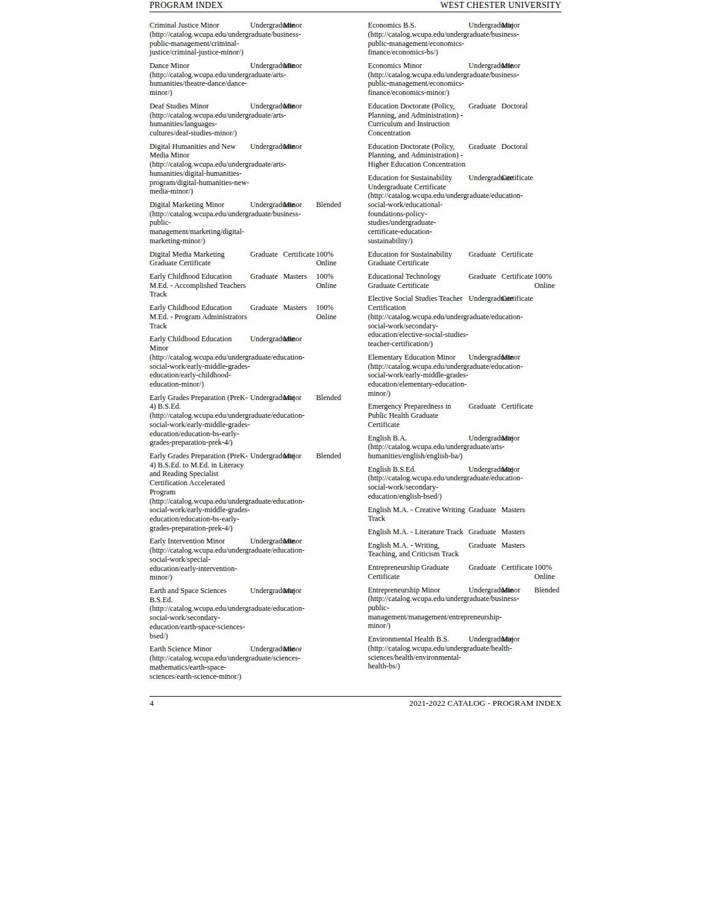PROGRAM INDEX
WEST CHESTER UNIVERSITY
| Criminal Justice Minor ( http://catalog.wcupa.edu/undergraduate/business-public-management/criminal-justice/criminal-justice-minor/ ) | Undergraduate | Minor | |
| Dance Minor ( http://catalog.wcupa.edu/undergraduate/arts-humanities/theatre-dance/dance-minor/ ) | Undergraduate | Minor | |
| Deaf Studies Minor ( http://catalog.wcupa.edu/undergraduate/arts-humanities/languages-cultures/deaf-studies-minor/ ) | Undergraduate | Minor | |
| Digital Humanities and New Media Minor ( http://catalog.wcupa.edu/undergraduate/arts-humanities/digital-humanities-program/digital-humanities-new-media-minor/ ) | Undergraduate | Minor | |
| Digital Marketing Minor ( http://catalog.wcupa.edu/undergraduate/business-public-management/marketing/digital-marketing-minor/ ) | Undergraduate | Minor | Blended |
| Digital Media Marketing Graduate Certificate | Graduate | Certificate | 100% Online |
| Early Childhood Education M.Ed. - Accomplished Teachers Track | Graduate | Masters | 100% Online |
| Early Childhood Education M.Ed. - Program Administrators Track | Graduate | Masters | 100% Online |
| Early Childhood Education Minor ( http://catalog.wcupa.edu/undergraduate/education-social-work/early-middle-grades-education/early-childhood-education-minor/ ) | Undergraduate | Minor | |
| Early Grades Preparation (PreK-4) B.S.Ed. ( http://catalog.wcupa.edu/undergraduate/education-social-work/early-middle-grades-education/education-bs-early-grades-preparation-prek-4/ ) | Undergraduate | Major | Blended |
| Early Grades Preparation (PreK-4) B.S.Ed. to M.Ed. in Literacy and Reading Specialist Certification Accelerated Program ( http://catalog.wcupa.edu/undergraduate/education-social-work/early-middle-grades-education/education-bs-early-grades-preparation-prek-4/ ) | Undergraduate | Major | Blended |
| Early Intervention Minor ( http://catalog.wcupa.edu/undergraduate/education-social-work/special-education/early-intervention-minor/ ) | Undergraduate | Minor | |
| Earth and Space Sciences B.S.Ed. ( http://catalog.wcupa.edu/undergraduate/education-social-work/secondary-education/earth-space-sciences-bsed/ ) | Undergraduate | Major | |
| Earth Science Minor ( http://catalog.wcupa.edu/undergraduate/sciences-mathematics/earth-space-sciences/earth-science-minor/ ) | Undergraduate | Minor | |
| Economics B.S. ( http://catalog.wcupa.edu/undergraduate/business-public-management/economics-finance/economics-bs/ ) | Undergraduate | Major | |
| Economics Minor ( http://catalog.wcupa.edu/undergraduate/business-public-management/economics-finance/economics-minor/ ) | Undergraduate | Minor | |
| Education Doctorate (Policy, Planning, and Administration) - Curriculum and Instruction Concentration | Graduate | Doctoral | |
| Education Doctorate (Policy, Planning, and Administration) - Higher Education Concentration | Graduate | Doctoral | |
| Education for Sustainability Undergraduate Certificate ( http://catalog.wcupa.edu/undergraduate/education-social-work/educational-foundations-policy-studies/undergraduate-certificate-education-sustainability/ ) | Undergraduate | Certificate | |
| Education for Sustainability Graduate Certificate | Graduate | Certificate | |
| Educational Technology Graduate Certificate | Graduate | Certificate | 100% Online |
| Elective Social Studies Teacher Certification ( http://catalog.wcupa.edu/undergraduate/education-social-work/secondary-education/elective-social-studies-teacher-certification/ ) | Undergraduate | Certificate | |
| Elementary Education Minor ( http://catalog.wcupa.edu/undergraduate/education-social-work/early-middle-grades-education/elementary-education-minor/ ) | Undergraduate | Minor | |
| Emergency Preparedness in Public Health Graduate Certificate | Graduate | Certificate | |
| English B.A. ( http://catalog.wcupa.edu/undergraduate/arts-humanities/english/english-ba/ ) | Undergraduate | Major | |
| English B.S.Ed. ( http://catalog.wcupa.edu/undergraduate/education-social-work/secondary-education/english-bsed/ ) | Undergraduate | Major | |
| English M.A. - Creative Writing Track | Graduate | Masters | |
| English M.A. - Literature Track | Graduate | Masters | |
| English M.A. - Writing, Teaching, and Criticism Track | Graduate | Masters | |
| Entrepreneurship Graduate Certificate | Graduate | Certificate | 100% Online |
| Entrepreneurship Minor ( http://catalog.wcupa.edu/undergraduate/business-public-management/management/entrepreneurship-minor/ ) | Undergraduate | Minor | Blended |
| Environmental Health B.S. ( http://catalog.wcupa.edu/undergraduate/health-sciences/health/environmental-health-bs/ ) | Undergraduate | Major | |
4
2021-2022 CATALOG - PROGRAM INDEX